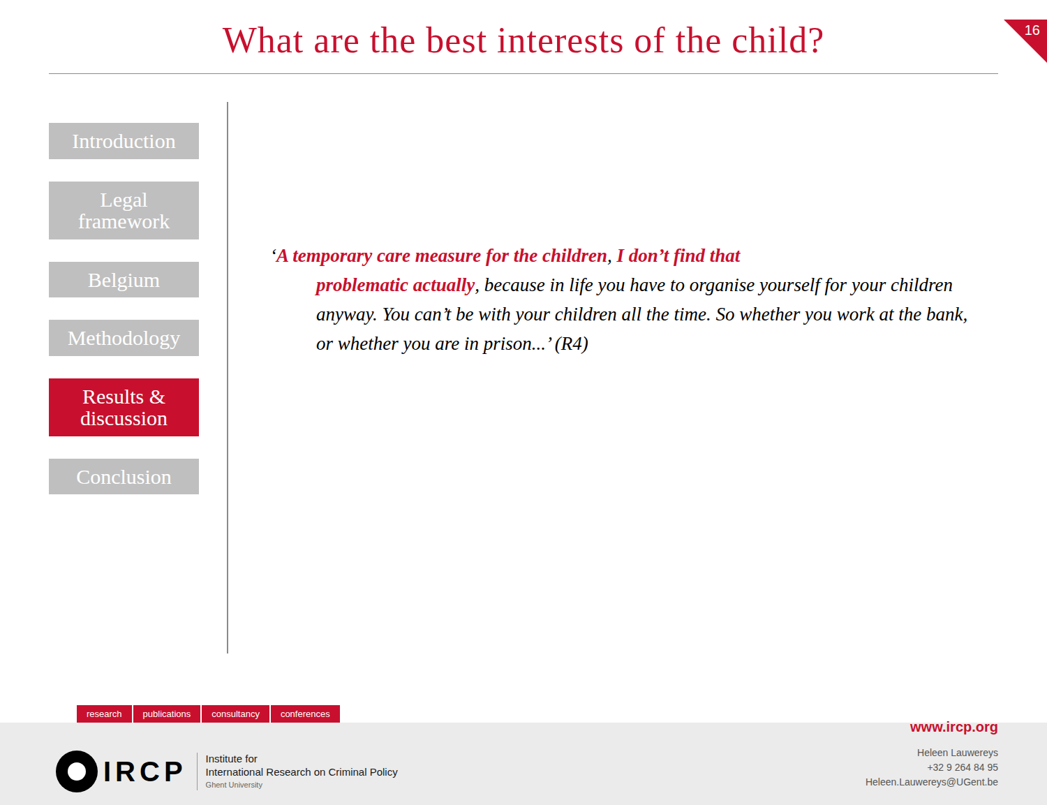16
What are the best interests of the child?
Introduction
Legal framework
Belgium
Methodology
Results & discussion
Conclusion
‘A temporary care measure for the children, I don’t find that problematic actually, because in life you have to organise yourself for your children anyway. You can’t be with your children all the time. So whether you work at the bank, or whether you are in prison...’ (R4)
research publications consultancy conferences
IRCP
Institute for
International Research on Criminal Policy
Ghent University
www.ircp.org
Heleen Lauwereys
+32 9 264 84 95
Heleen.Lauwereys@UGent.be